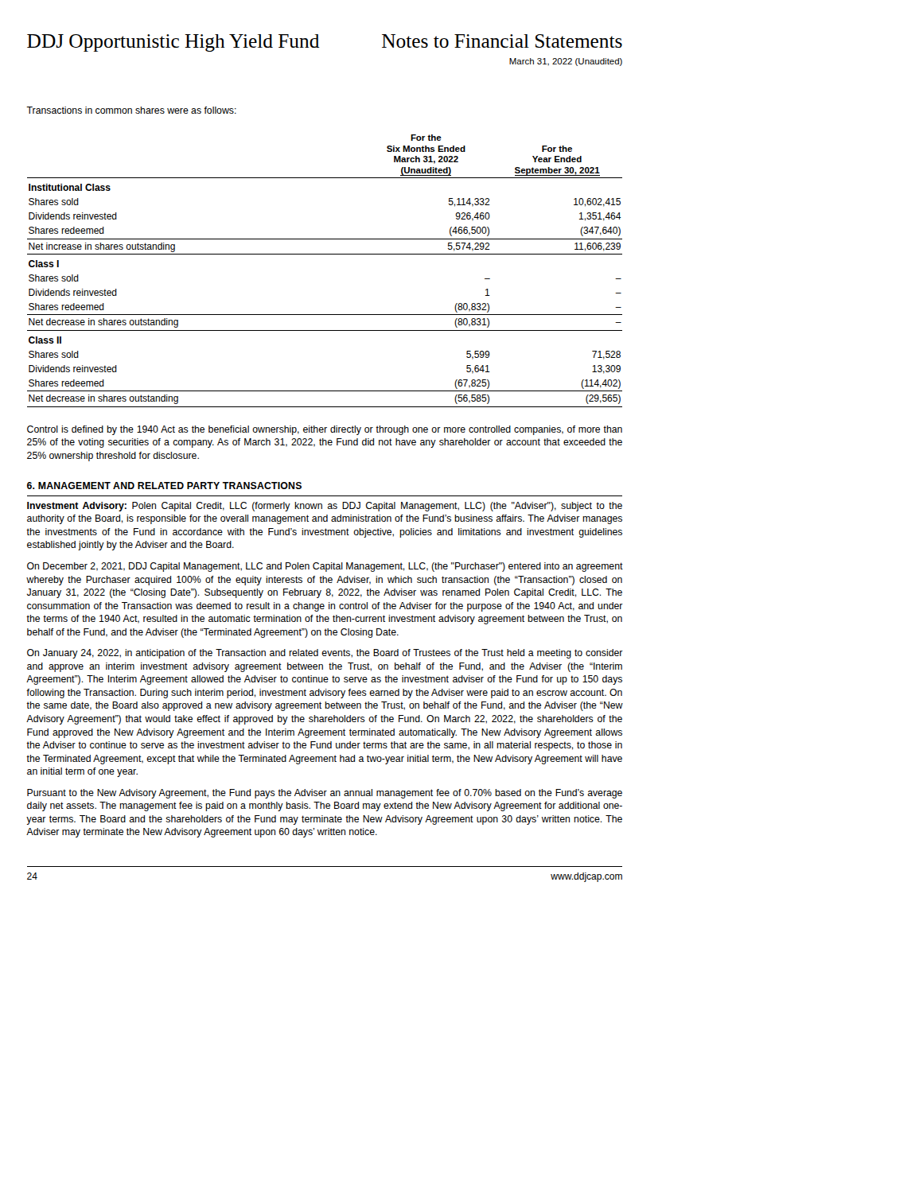DDJ Opportunistic High Yield Fund
Notes to Financial Statements
March 31, 2022 (Unaudited)
Transactions in common shares were as follows:
| | For the Six Months Ended March 31, 2022 (Unaudited) | For the Year Ended September 30, 2021 |
| --- | --- | --- |
| Institutional Class |
| Shares sold | 5,114,332 | 10,602,415 |
| Dividends reinvested | 926,460 | 1,351,464 |
| Shares redeemed | (466,500) | (347,640) |
| Net increase in shares outstanding | 5,574,292 | 11,606,239 |
| Class I |
| Shares sold | – | – |
| Dividends reinvested | 1 | – |
| Shares redeemed | (80,832) | – |
| Net decrease in shares outstanding | (80,831) | – |
| Class II |
| Shares sold | 5,599 | 71,528 |
| Dividends reinvested | 5,641 | 13,309 |
| Shares redeemed | (67,825) | (114,402) |
| Net decrease in shares outstanding | (56,585) | (29,565) |
Control is defined by the 1940 Act as the beneficial ownership, either directly or through one or more controlled companies, of more than 25% of the voting securities of a company. As of March 31, 2022, the Fund did not have any shareholder or account that exceeded the 25% ownership threshold for disclosure.
6. Management and Related Party Transactions
Investment Advisory: Polen Capital Credit, LLC (formerly known as DDJ Capital Management, LLC) (the "Adviser"), subject to the authority of the Board, is responsible for the overall management and administration of the Fund’s business affairs. The Adviser manages the investments of the Fund in accordance with the Fund’s investment objective, policies and limitations and investment guidelines established jointly by the Adviser and the Board.
On December 2, 2021, DDJ Capital Management, LLC and Polen Capital Management, LLC, (the "Purchaser") entered into an agreement whereby the Purchaser acquired 100% of the equity interests of the Adviser, in which such transaction (the “Transaction”) closed on January 31, 2022 (the “Closing Date”). Subsequently on February 8, 2022, the Adviser was renamed Polen Capital Credit, LLC. The consummation of the Transaction was deemed to result in a change in control of the Adviser for the purpose of the 1940 Act, and under the terms of the 1940 Act, resulted in the automatic termination of the then-current investment advisory agreement between the Trust, on behalf of the Fund, and the Adviser (the “Terminated Agreement”) on the Closing Date.
On January 24, 2022, in anticipation of the Transaction and related events, the Board of Trustees of the Trust held a meeting to consider and approve an interim investment advisory agreement between the Trust, on behalf of the Fund, and the Adviser (the “Interim Agreement”). The Interim Agreement allowed the Adviser to continue to serve as the investment adviser of the Fund for up to 150 days following the Transaction. During such interim period, investment advisory fees earned by the Adviser were paid to an escrow account. On the same date, the Board also approved a new advisory agreement between the Trust, on behalf of the Fund, and the Adviser (the “New Advisory Agreement”) that would take effect if approved by the shareholders of the Fund. On March 22, 2022, the shareholders of the Fund approved the New Advisory Agreement and the Interim Agreement terminated automatically. The New Advisory Agreement allows the Adviser to continue to serve as the investment adviser to the Fund under terms that are the same, in all material respects, to those in the Terminated Agreement, except that while the Terminated Agreement had a two-year initial term, the New Advisory Agreement will have an initial term of one year.
Pursuant to the New Advisory Agreement, the Fund pays the Adviser an annual management fee of 0.70% based on the Fund’s average daily net assets. The management fee is paid on a monthly basis. The Board may extend the New Advisory Agreement for additional one-year terms. The Board and the shareholders of the Fund may terminate the New Advisory Agreement upon 30 days’ written notice. The Adviser may terminate the New Advisory Agreement upon 60 days’ written notice.
24
www.ddjcap.com